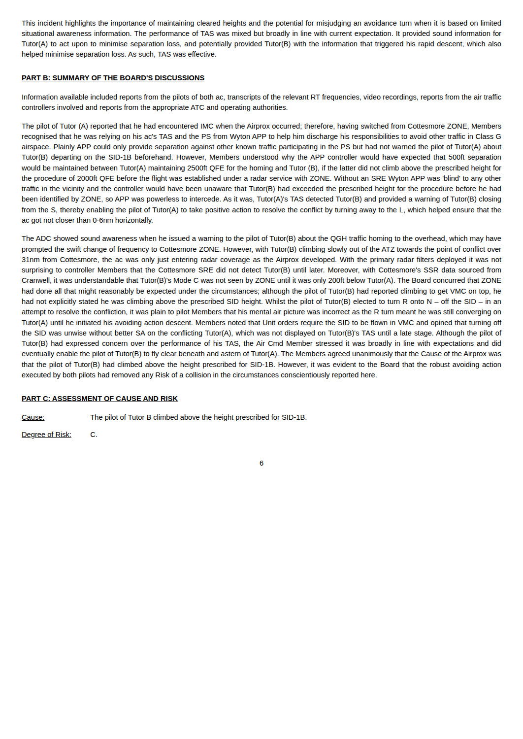This incident highlights the importance of maintaining cleared heights and the potential for misjudging an avoidance turn when it is based on limited situational awareness information. The performance of TAS was mixed but broadly in line with current expectation. It provided sound information for Tutor(A) to act upon to minimise separation loss, and potentially provided Tutor(B) with the information that triggered his rapid descent, which also helped minimise separation loss. As such, TAS was effective.
PART B: SUMMARY OF THE BOARD'S DISCUSSIONS
Information available included reports from the pilots of both ac, transcripts of the relevant RT frequencies, video recordings, reports from the air traffic controllers involved and reports from the appropriate ATC and operating authorities.
The pilot of Tutor (A) reported that he had encountered IMC when the Airprox occurred; therefore, having switched from Cottesmore ZONE, Members recognised that he was relying on his ac's TAS and the PS from Wyton APP to help him discharge his responsibilities to avoid other traffic in Class G airspace. Plainly APP could only provide separation against other known traffic participating in the PS but had not warned the pilot of Tutor(A) about Tutor(B) departing on the SID-1B beforehand. However, Members understood why the APP controller would have expected that 500ft separation would be maintained between Tutor(A) maintaining 2500ft QFE for the homing and Tutor (B), if the latter did not climb above the prescribed height for the procedure of 2000ft QFE before the flight was established under a radar service with ZONE. Without an SRE Wyton APP was 'blind' to any other traffic in the vicinity and the controller would have been unaware that Tutor(B) had exceeded the prescribed height for the procedure before he had been identified by ZONE, so APP was powerless to intercede. As it was, Tutor(A)'s TAS detected Tutor(B) and provided a warning of Tutor(B) closing from the S, thereby enabling the pilot of Tutor(A) to take positive action to resolve the conflict by turning away to the L, which helped ensure that the ac got not closer than 0·6nm horizontally.
The ADC showed sound awareness when he issued a warning to the pilot of Tutor(B) about the QGH traffic homing to the overhead, which may have prompted the swift change of frequency to Cottesmore ZONE. However, with Tutor(B) climbing slowly out of the ATZ towards the point of conflict over 31nm from Cottesmore, the ac was only just entering radar coverage as the Airprox developed. With the primary radar filters deployed it was not surprising to controller Members that the Cottesmore SRE did not detect Tutor(B) until later. Moreover, with Cottesmore's SSR data sourced from Cranwell, it was understandable that Tutor(B)'s Mode C was not seen by ZONE until it was only 200ft below Tutor(A). The Board concurred that ZONE had done all that might reasonably be expected under the circumstances; although the pilot of Tutor(B) had reported climbing to get VMC on top, he had not explicitly stated he was climbing above the prescribed SID height. Whilst the pilot of Tutor(B) elected to turn R onto N – off the SID – in an attempt to resolve the confliction, it was plain to pilot Members that his mental air picture was incorrect as the R turn meant he was still converging on Tutor(A) until he initiated his avoiding action descent. Members noted that Unit orders require the SID to be flown in VMC and opined that turning off the SID was unwise without better SA on the conflicting Tutor(A), which was not displayed on Tutor(B)'s TAS until a late stage. Although the pilot of Tutor(B) had expressed concern over the performance of his TAS, the Air Cmd Member stressed it was broadly in line with expectations and did eventually enable the pilot of Tutor(B) to fly clear beneath and astern of Tutor(A). The Members agreed unanimously that the Cause of the Airprox was that the pilot of Tutor(B) had climbed above the height prescribed for SID-1B. However, it was evident to the Board that the robust avoiding action executed by both pilots had removed any Risk of a collision in the circumstances conscientiously reported here.
PART C: ASSESSMENT OF CAUSE AND RISK
Cause: The pilot of Tutor B climbed above the height prescribed for SID-1B.
Degree of Risk: C.
6